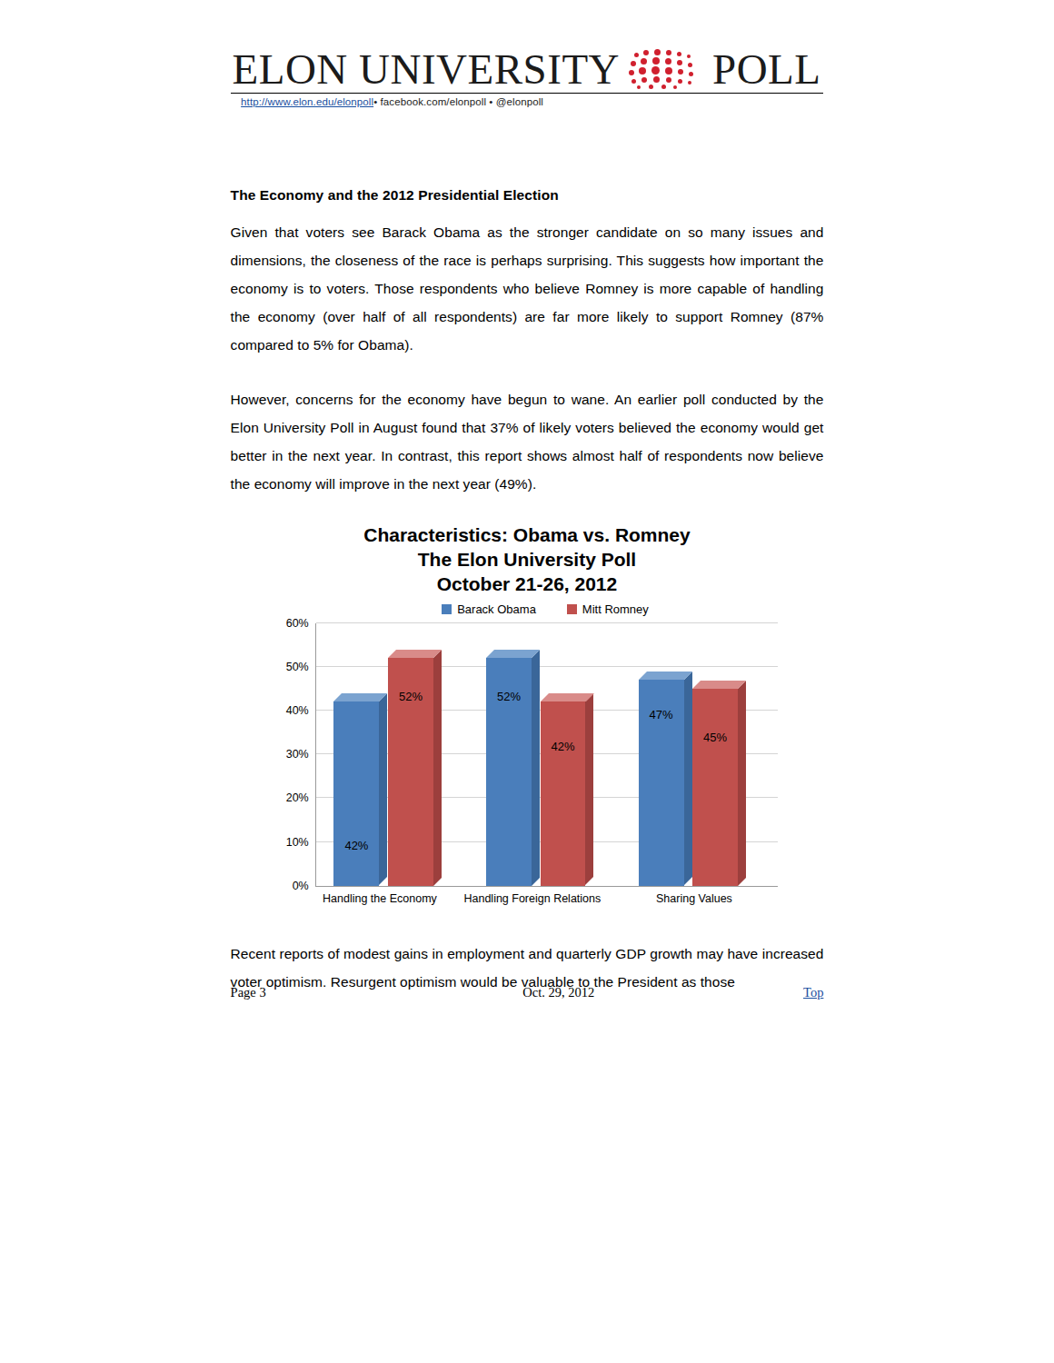ELON UNIVERSITY POLL
http://www.elon.edu/elonpoll• facebook.com/elonpoll • @elonpoll
The Economy and the 2012 Presidential Election
Given that voters see Barack Obama as the stronger candidate on so many issues and dimensions, the closeness of the race is perhaps surprising. This suggests how important the economy is to voters. Those respondents who believe Romney is more capable of handling the economy (over half of all respondents) are far more likely to support Romney (87% compared to 5% for Obama).
However, concerns for the economy have begun to wane. An earlier poll conducted by the Elon University Poll in August found that 37% of likely voters believed the economy would get better in the next year. In contrast, this report shows almost half of respondents now believe the economy will improve in the next year (49%).
Characteristics: Obama vs. Romney
The Elon University Poll
October 21-26, 2012
Barack Obama Mitt Romney
60%
50%
40%
30%
20%
10%
0%
42%
52%
52%
42%
47%
45%
Handling the Economy Handling Foreign Relations Sharing Values
Recent reports of modest gains in employment and quarterly GDP growth may have increased voter optimism. Resurgent optimism would be valuable to the President as those
Page 3 Oct. 29, 2012 Top